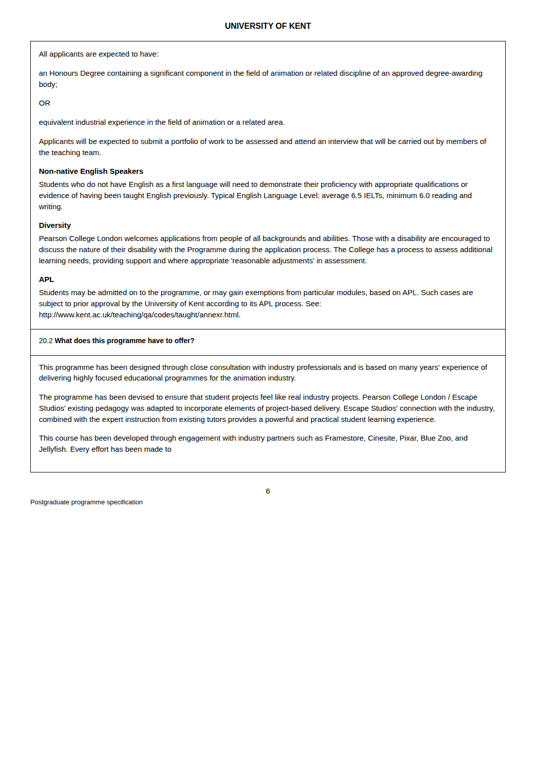UNIVERSITY OF KENT
All applicants are expected to have:
an Honours Degree containing a significant component in the field of animation or related discipline of an approved degree-awarding body;
OR
equivalent industrial experience in the field of animation or a related area.
Applicants will be expected to submit a portfolio of work to be assessed and attend an interview that will be carried out by members of the teaching team.
Non-native English Speakers
Students who do not have English as a first language will need to demonstrate their proficiency with appropriate qualifications or evidence of having been taught English previously. Typical English Language Level: average 6.5 IELTs, minimum 6.0 reading and writing.
Diversity
Pearson College London welcomes applications from people of all backgrounds and abilities. Those with a disability are encouraged to discuss the nature of their disability with the Programme during the application process. The College has a process to assess additional learning needs, providing support and where appropriate 'reasonable adjustments' in assessment.
APL
Students may be admitted on to the programme, or may gain exemptions from particular modules, based on APL. Such cases are subject to prior approval by the University of Kent according to its APL process. See: http://www.kent.ac.uk/teaching/qa/codes/taught/annexr.html.
20.2 What does this programme have to offer?
This programme has been designed through close consultation with industry professionals and is based on many years' experience of delivering highly focused educational programmes for the animation industry.
The programme has been devised to ensure that student projects feel like real industry projects. Pearson College London / Escape Studios' existing pedagogy was adapted to incorporate elements of project-based delivery. Escape Studios' connection with the industry, combined with the expert instruction from existing tutors provides a powerful and practical student learning experience.
This course has been developed through engagement with industry partners such as Framestore, Cinesite, Pixar, Blue Zoo, and Jellyfish. Every effort has been made to
6
Postgraduate programme specification